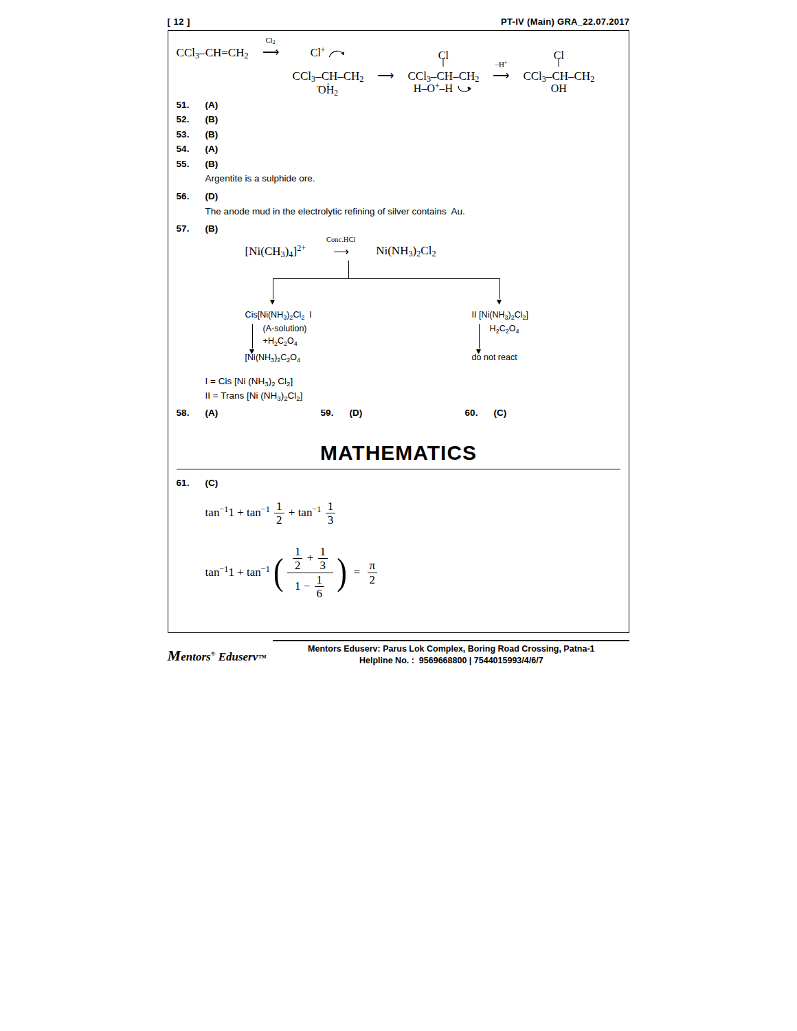[ 12 ]
PT-IV (Main) GRA_22.07.2017
CCl3–CH=CH2 Cl2 ⟶ Cl+ CCl3–CH–CH2 ↑ ̈OH2 ⟶ Cl CCl3–CH–CH2 H–O+–H –H+ ⟶ Cl CCl3–CH–CH2 OH
51.(A)
52.(B)
53.(B)
54.(A)
55.(B)
Argentite is a sulphide ore.
56.(D)
The anode mud in the electrolytic refining of silver contains Au.
57.(B)
[Ni(CH3)4]2+ Conc.HCl ⟶ Ni(NH3)2Cl2
▼
▼
Cis[Ni(NH3)2Cl2 I
(A-solution)
+H2C2O4
▼
[Ni(NH3)2C2O4
II [Ni(NH3)2Cl2]
H2C2O4
▼
do not react
I = Cis [Ni (NH3)2 Cl2]
II = Trans [Ni (NH3)2Cl2]
58.(A)
59.(D)
60.(C)
MATHEMATICS
61.(C)
tan−11 + tan−1 12 + tan−1 13
tan−11 + tan−1 ( 12 + 13 1 − 16 ) = π 2
Mentors® Eduserv™
Mentors Eduserv: Parus Lok Complex, Boring Road Crossing, Patna-1
Helpline No. : 9569668800 | 7544015993/4/6/7